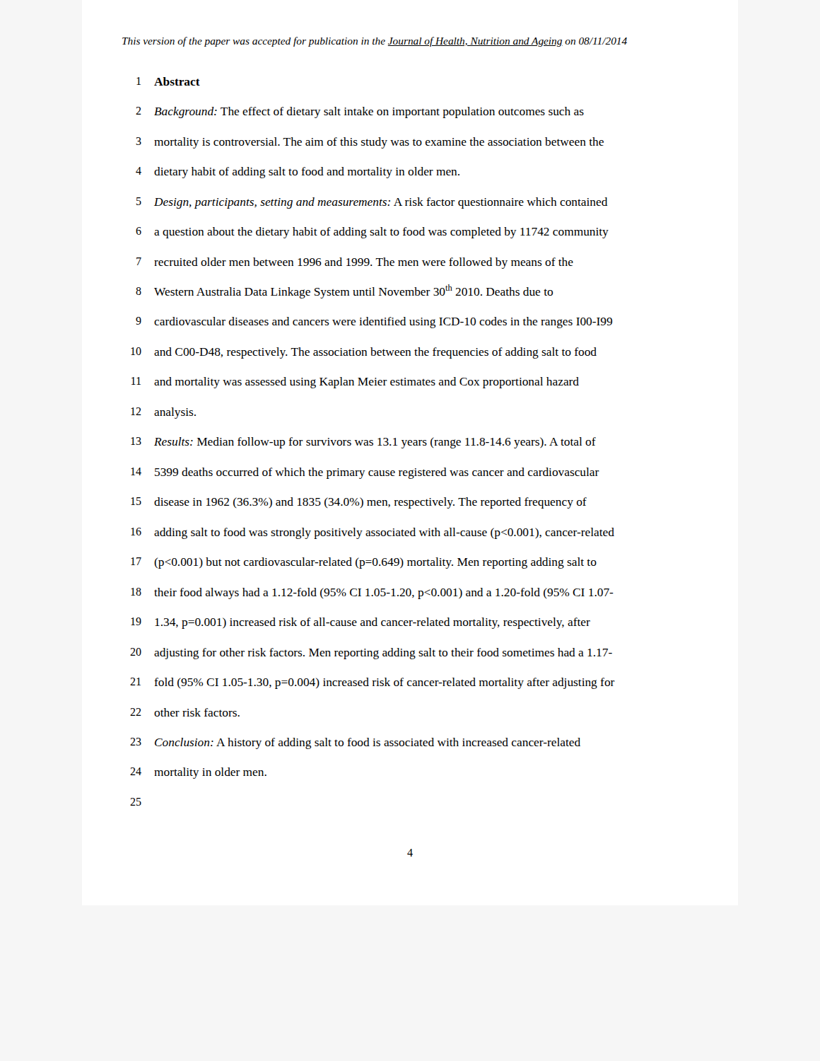This version of the paper was accepted for publication in the Journal of Health, Nutrition and Ageing on 08/11/2014
Abstract
Background: The effect of dietary salt intake on important population outcomes such as
mortality is controversial. The aim of this study was to examine the association between the
dietary habit of adding salt to food and mortality in older men.
Design, participants, setting and measurements: A risk factor questionnaire which contained
a question about the dietary habit of adding salt to food was completed by 11742 community
recruited older men between 1996 and 1999. The men were followed by means of the
Western Australia Data Linkage System until November 30th 2010. Deaths due to
cardiovascular diseases and cancers were identified using ICD-10 codes in the ranges I00-I99
and C00-D48, respectively. The association between the frequencies of adding salt to food
and mortality was assessed using Kaplan Meier estimates and Cox proportional hazard
analysis.
Results: Median follow-up for survivors was 13.1 years (range 11.8-14.6 years). A total of
5399 deaths occurred of which the primary cause registered was cancer and cardiovascular
disease in 1962 (36.3%) and 1835 (34.0%) men, respectively. The reported frequency of
adding salt to food was strongly positively associated with all-cause (p<0.001), cancer-related
(p<0.001) but not cardiovascular-related (p=0.649) mortality. Men reporting adding salt to
their food always had a 1.12-fold (95% CI 1.05-1.20, p<0.001) and a 1.20-fold (95% CI 1.07-
1.34, p=0.001) increased risk of all-cause and cancer-related mortality, respectively, after
adjusting for other risk factors. Men reporting adding salt to their food sometimes had a 1.17-
fold (95% CI 1.05-1.30, p=0.004) increased risk of cancer-related mortality after adjusting for
other risk factors.
Conclusion: A history of adding salt to food is associated with increased cancer-related
mortality in older men.
4